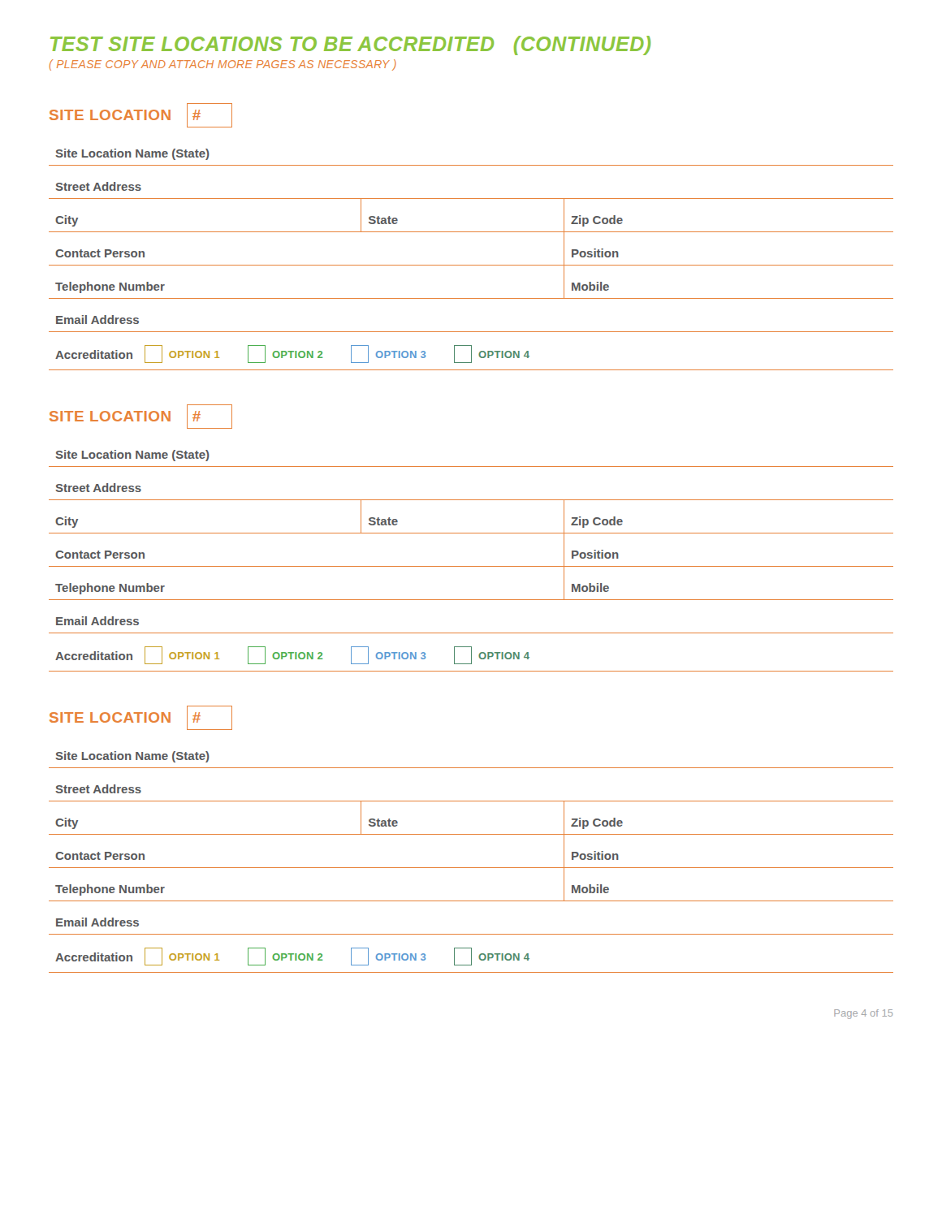TEST SITE LOCATIONS TO BE ACCREDITED (CONTINUED)
( PLEASE COPY AND ATTACH MORE PAGES AS NECESSARY )
SITE LOCATION
#
| Site Location Name (State) |
| Street Address |
| City | State | Zip Code |
| Contact Person | Position |
| Telephone Number | Mobile |
| Email Address |
| Accreditation OPTION 1 OPTION 2 OPTION 3 OPTION 4 |
SITE LOCATION
#
| Site Location Name (State) |
| Street Address |
| City | State | Zip Code |
| Contact Person | Position |
| Telephone Number | Mobile |
| Email Address |
| Accreditation OPTION 1 OPTION 2 OPTION 3 OPTION 4 |
SITE LOCATION
#
| Site Location Name (State) |
| Street Address |
| City | State | Zip Code |
| Contact Person | Position |
| Telephone Number | Mobile |
| Email Address |
| Accreditation OPTION 1 OPTION 2 OPTION 3 OPTION 4 |
Page 4 of 15